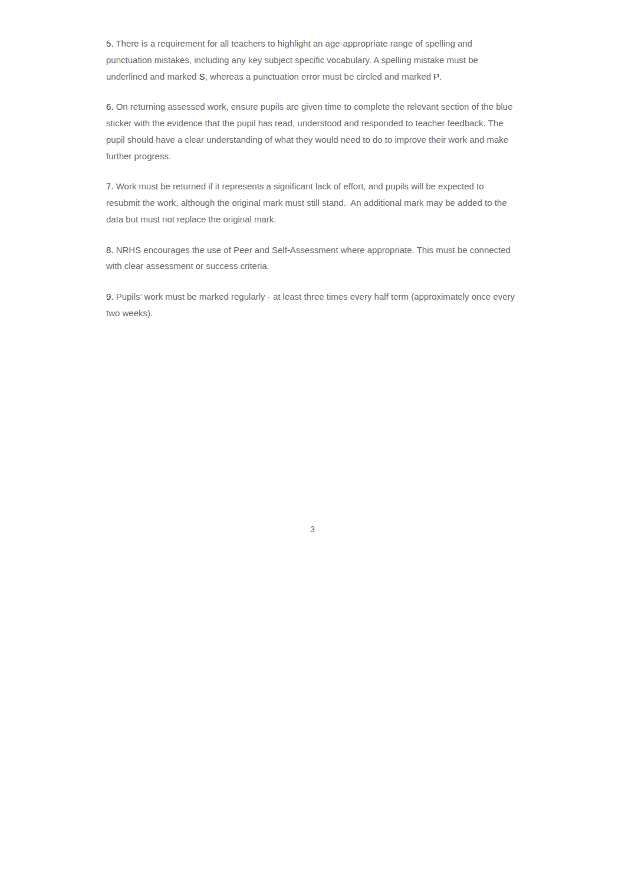5. There is a requirement for all teachers to highlight an age-appropriate range of spelling and punctuation mistakes, including any key subject specific vocabulary. A spelling mistake must be underlined and marked S, whereas a punctuation error must be circled and marked P.
6. On returning assessed work, ensure pupils are given time to complete the relevant section of the blue sticker with the evidence that the pupil has read, understood and responded to teacher feedback. The pupil should have a clear understanding of what they would need to do to improve their work and make further progress.
7. Work must be returned if it represents a significant lack of effort, and pupils will be expected to resubmit the work, although the original mark must still stand. An additional mark may be added to the data but must not replace the original mark.
8. NRHS encourages the use of Peer and Self-Assessment where appropriate. This must be connected with clear assessment or success criteria.
9. Pupils’ work must be marked regularly - at least three times every half term (approximately once every two weeks).
3